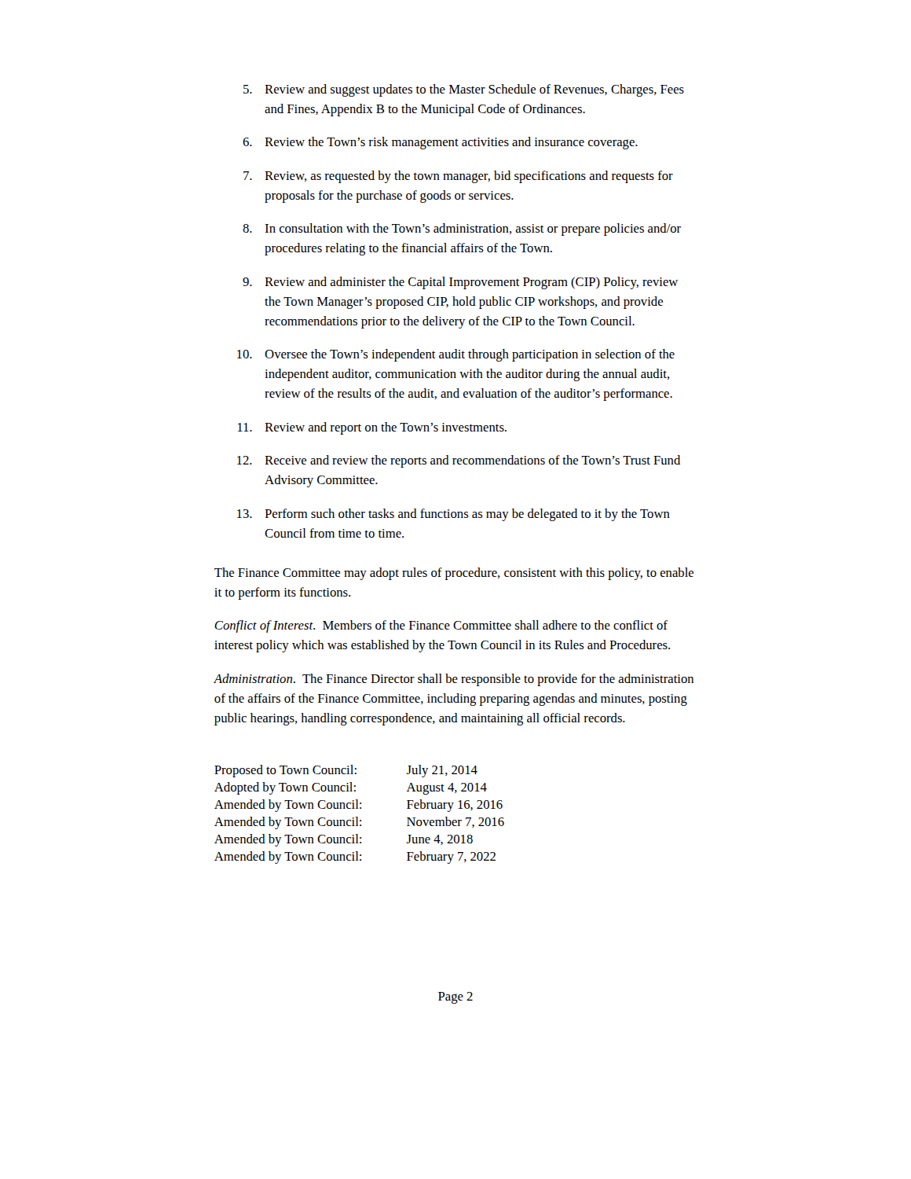Review and suggest updates to the Master Schedule of Revenues, Charges, Fees and Fines, Appendix B to the Municipal Code of Ordinances.
Review the Town’s risk management activities and insurance coverage.
Review, as requested by the town manager, bid specifications and requests for proposals for the purchase of goods or services.
In consultation with the Town’s administration, assist or prepare policies and/or procedures relating to the financial affairs of the Town.
Review and administer the Capital Improvement Program (CIP) Policy, review the Town Manager’s proposed CIP, hold public CIP workshops, and provide recommendations prior to the delivery of the CIP to the Town Council.
Oversee the Town’s independent audit through participation in selection of the independent auditor, communication with the auditor during the annual audit, review of the results of the audit, and evaluation of the auditor’s performance.
Review and report on the Town’s investments.
Receive and review the reports and recommendations of the Town’s Trust Fund Advisory Committee.
Perform such other tasks and functions as may be delegated to it by the Town Council from time to time.
The Finance Committee may adopt rules of procedure, consistent with this policy, to enable it to perform its functions.
Conflict of Interest. Members of the Finance Committee shall adhere to the conflict of interest policy which was established by the Town Council in its Rules and Procedures.
Administration. The Finance Director shall be responsible to provide for the administration of the affairs of the Finance Committee, including preparing agendas and minutes, posting public hearings, handling correspondence, and maintaining all official records.
| Proposed to Town Council: | July 21, 2014 |
| Adopted by Town Council: | August 4, 2014 |
| Amended by Town Council: | February 16, 2016 |
| Amended by Town Council: | November 7, 2016 |
| Amended by Town Council: | June 4, 2018 |
| Amended by Town Council: | February 7, 2022 |
Page 2